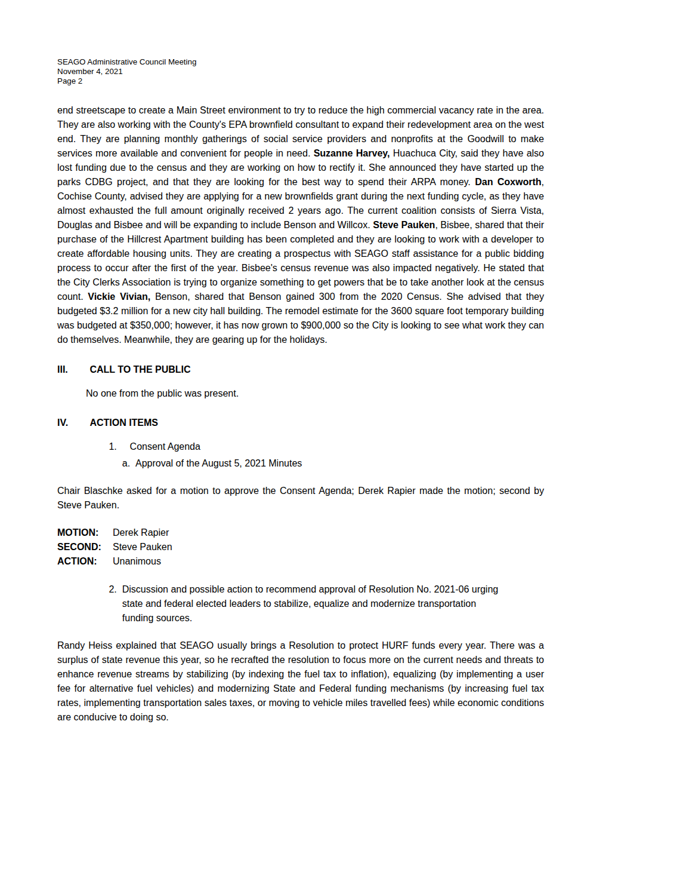SEAGO Administrative Council Meeting
November 4, 2021
Page 2
end streetscape to create a Main Street environment to try to reduce the high commercial vacancy rate in the area. They are also working with the County's EPA brownfield consultant to expand their redevelopment area on the west end. They are planning monthly gatherings of social service providers and nonprofits at the Goodwill to make services more available and convenient for people in need. Suzanne Harvey, Huachuca City, said they have also lost funding due to the census and they are working on how to rectify it. She announced they have started up the parks CDBG project, and that they are looking for the best way to spend their ARPA money. Dan Coxworth, Cochise County, advised they are applying for a new brownfields grant during the next funding cycle, as they have almost exhausted the full amount originally received 2 years ago. The current coalition consists of Sierra Vista, Douglas and Bisbee and will be expanding to include Benson and Willcox. Steve Pauken, Bisbee, shared that their purchase of the Hillcrest Apartment building has been completed and they are looking to work with a developer to create affordable housing units. They are creating a prospectus with SEAGO staff assistance for a public bidding process to occur after the first of the year. Bisbee's census revenue was also impacted negatively. He stated that the City Clerks Association is trying to organize something to get powers that be to take another look at the census count. Vickie Vivian, Benson, shared that Benson gained 300 from the 2020 Census. She advised that they budgeted $3.2 million for a new city hall building. The remodel estimate for the 3600 square foot temporary building was budgeted at $350,000; however, it has now grown to $900,000 so the City is looking to see what work they can do themselves. Meanwhile, they are gearing up for the holidays.
III. CALL TO THE PUBLIC
No one from the public was present.
IV. ACTION ITEMS
1. Consent Agenda
a. Approval of the August 5, 2021 Minutes
Chair Blaschke asked for a motion to approve the Consent Agenda; Derek Rapier made the motion; second by Steve Pauken.
| MOTION: | Derek Rapier |
| SECOND: | Steve Pauken |
| ACTION: | Unanimous |
2. Discussion and possible action to recommend approval of Resolution No. 2021-06 urging state and federal elected leaders to stabilize, equalize and modernize transportation funding sources.
Randy Heiss explained that SEAGO usually brings a Resolution to protect HURF funds every year. There was a surplus of state revenue this year, so he recrafted the resolution to focus more on the current needs and threats to enhance revenue streams by stabilizing (by indexing the fuel tax to inflation), equalizing (by implementing a user fee for alternative fuel vehicles) and modernizing State and Federal funding mechanisms (by increasing fuel tax rates, implementing transportation sales taxes, or moving to vehicle miles travelled fees) while economic conditions are conducive to doing so.